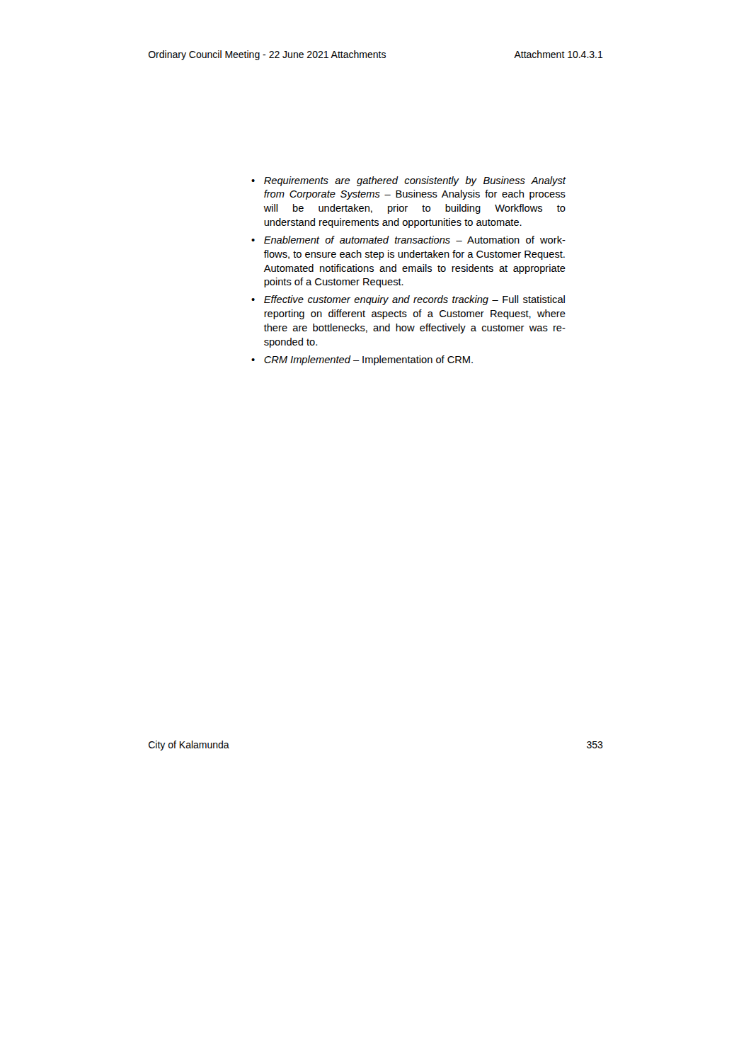Ordinary Council Meeting - 22 June 2021 Attachments
Attachment 10.4.3.1
Requirements are gathered consistently by Business Analyst from Corporate Systems – Business Analysis for each process will be undertaken, prior to building Workflows to understand requirements and opportunities to automate.
Enablement of automated transactions – Automation of workflows, to ensure each step is undertaken for a Customer Request. Automated notifications and emails to residents at appropriate points of a Customer Request.
Effective customer enquiry and records tracking – Full statistical reporting on different aspects of a Customer Request, where there are bottlenecks, and how effectively a customer was responded to.
CRM Implemented – Implementation of CRM.
City of Kalamunda
353